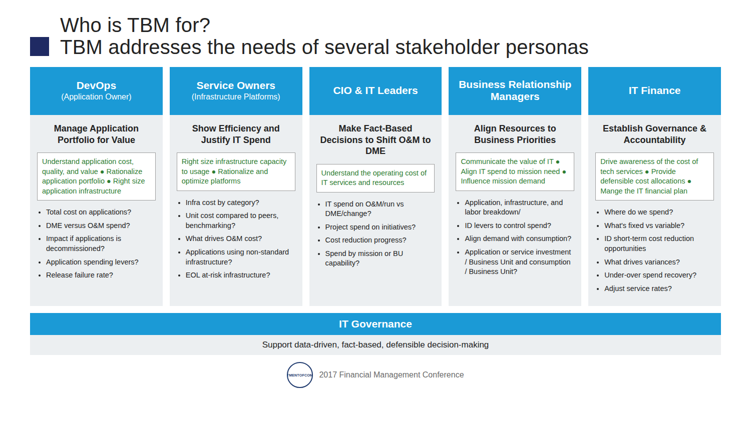Who is TBM for?
TBM addresses the needs of several stakeholder personas
DevOps
(Application Owner)
Manage Application Portfolio for Value
Understand application cost, quality, and value ● Rationalize application portfolio ● Right size application infrastructure
Total cost on applications?
DME versus O&M spend?
Impact if applications is decommissioned?
Application spending levers?
Release failure rate?
Service Owners
(Infrastructure Platforms)
Show Efficiency and Justify IT Spend
Right size infrastructure capacity to usage ● Rationalize and optimize platforms
Infra cost by category?
Unit cost compared to peers, benchmarking?
What drives O&M cost?
Applications using non-standard infrastructure?
EOL at-risk infrastructure?
CIO & IT Leaders
Make Fact-Based Decisions to Shift O&M to DME
Understand the operating cost of IT services and resources
IT spend on O&M/run vs DME/change?
Project spend on initiatives?
Cost reduction progress?
Spend by mission or BU capability?
Business Relationship Managers
Align Resources to Business Priorities
Communicate the value of IT ● Align IT spend to mission need ● Influence mission demand
Application, infrastructure, and labor breakdown/
ID levers to control spend?
Align demand with consumption?
Application or service investment / Business Unit and consumption / Business Unit?
IT Finance
Establish Governance & Accountability
Drive awareness of the cost of tech services ● Provide defensible cost allocations ● Mange the IT financial plan
Where do we spend?
What's fixed vs variable?
ID short-term cost reduction opportunities
What drives variances?
Under-over spend recovery?
Adjust service rates?
IT Governance
Support data-driven, fact-based, defensible decision-making
DEPARTMENT OF COMMERCE
2017 Financial Management Conference